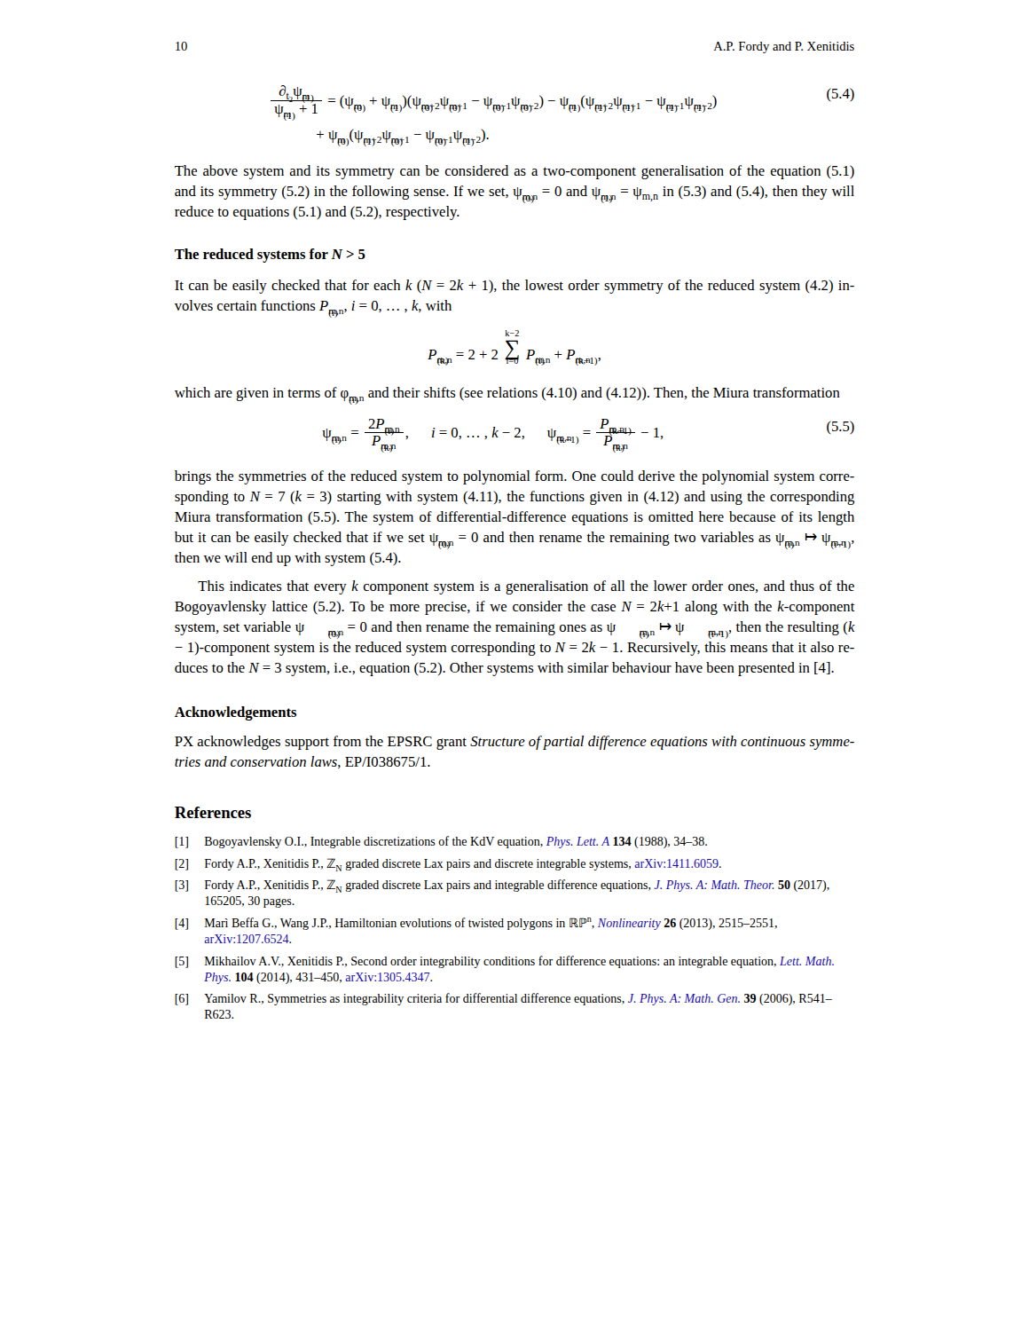10 A.P. Fordy and P. Xenitidis
∂t2ψ(1)m ψ(1)m + 1 = (ψ(0)m + ψ(1)m)(ψ(0)m+2ψ(0)m+1 − ψ(0)m−1ψ(0)m−2) − ψ(1)m(ψ(1)m+2ψ(1)m+1 − ψ(1)m−1ψ(1)m−2) + ψ(0)m(ψ(1)m+2ψ(0)m+1 − ψ(0)m−1ψ(1)m−2).
(5.4)
The above system and its symmetry can be considered as a two-component generalisation of the equation (5.1) and its symmetry (5.2) in the following sense. If we set, ψ(0)m,n = 0 and ψ(1)m,n = ψm,n in (5.3) and (5.4), then they will reduce to equations (5.1) and (5.2), respectively.
The reduced systems for N > 5
It can be easily checked that for each k (N = 2k + 1), the lowest order symmetry of the reduced system (4.2) involves certain functions P(i)m,n, i = 0, … , k, with
P(k)m,n = 2 + 2 k−2∑i=0 P(i)m,n + P(k−1)m,n,
which are given in terms of φ(i)m,n and their shifts (see relations (4.10) and (4.12)). Then, the Miura transformation
ψ(i)m,n = 2P(i)m,n P(k)m,n, i = 0, … , k − 2, ψ(k−1)m,n = P(k−1)m,n P(k)m,n − 1,
(5.5)
brings the symmetries of the reduced system to polynomial form. One could derive the polynomial system corresponding to N = 7 (k = 3) starting with system (4.11), the functions given in (4.12) and using the corresponding Miura transformation (5.5). The system of differential-difference equations is omitted here because of its length but it can be easily checked that if we set ψ(0)m,n = 0 and then rename the remaining two variables as ψ(i)m,n ↦ ψ(i−1)m,n, then we will end up with system (5.4).
This indicates that every k component system is a generalisation of all the lower order ones, and thus of the Bogoyavlensky lattice (5.2). To be more precise, if we consider the case N = 2k+1 along with the k-component system, set variable ψ(0)m,n = 0 and then rename the remaining ones as ψ(i)m,n ↦ ψ(i−1)m,n, then the resulting (k − 1)-component system is the reduced system corresponding to N = 2k − 1. Recursively, this means that it also reduces to the N = 3 system, i.e., equation (5.2). Other systems with similar behaviour have been presented in [4].
Acknowledgements
PX acknowledges support from the EPSRC grant Structure of partial difference equations with continuous symmetries and conservation laws, EP/I038675/1.
References
Bogoyavlensky O.I., Integrable discretizations of the KdV equation, Phys. Lett. A 134 (1988), 34–38.
Fordy A.P., Xenitidis P., ℤN graded discrete Lax pairs and discrete integrable systems, arXiv:1411.6059.
Fordy A.P., Xenitidis P., ℤN graded discrete Lax pairs and integrable difference equations, J. Phys. A: Math. Theor. 50 (2017), 165205, 30 pages.
Marì Beffa G., Wang J.P., Hamiltonian evolutions of twisted polygons in ℝℙn, Nonlinearity 26 (2013), 2515–2551, arXiv:1207.6524.
Mikhailov A.V., Xenitidis P., Second order integrability conditions for difference equations: an integrable equation, Lett. Math. Phys. 104 (2014), 431–450, arXiv:1305.4347.
Yamilov R., Symmetries as integrability criteria for differential difference equations, J. Phys. A: Math. Gen. 39 (2006), R541–R623.